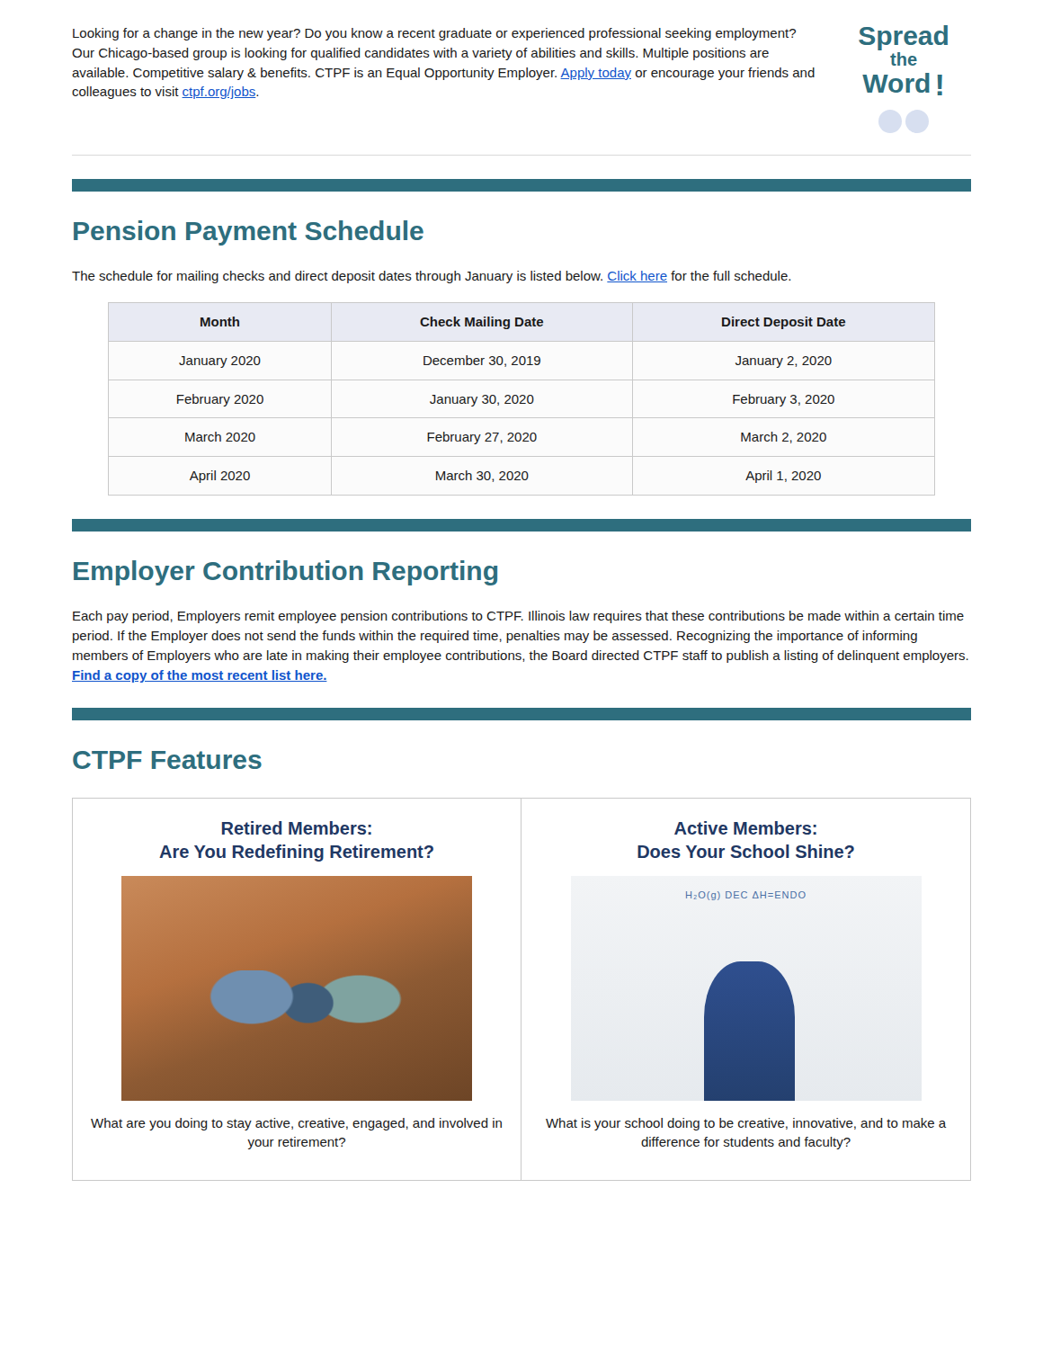Looking for a change in the new year? Do you know a recent graduate or experienced professional seeking employment? Our Chicago-based group is looking for qualified candidates with a variety of abilities and skills. Multiple positions are available. Competitive salary & benefits. CTPF is an Equal Opportunity Employer. Apply today or encourage your friends and colleagues to visit ctpf.org/jobs.
Spread
the
Word!
Pension Payment Schedule
The schedule for mailing checks and direct deposit dates through January is listed below. Click here for the full schedule.
| Month | Check Mailing Date | Direct Deposit Date |
| --- | --- | --- |
| January 2020 | December 30, 2019 | January 2, 2020 |
| February 2020 | January 30, 2020 | February 3, 2020 |
| March 2020 | February 27, 2020 | March 2, 2020 |
| April 2020 | March 30, 2020 | April 1, 2020 |
Employer Contribution Reporting
Each pay period, Employers remit employee pension contributions to CTPF. Illinois law requires that these contributions be made within a certain time period. If the Employer does not send the funds within the required time, penalties may be assessed. Recognizing the importance of informing members of Employers who are late in making their employee contributions, the Board directed CTPF staff to publish a listing of delinquent employers. Find a copy of the most recent list here.
CTPF Features
Retired Members:
Are You Redefining Retirement?
What are you doing to stay active, creative, engaged, and involved in your retirement?
Active Members:
Does Your School Shine?
What is your school doing to be creative, innovative, and to make a difference for students and faculty?